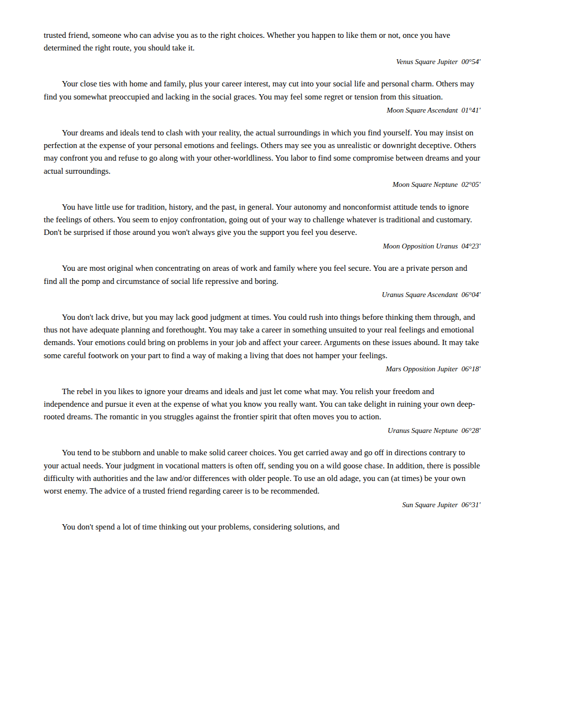trusted friend, someone who can advise you as to the right choices. Whether you happen to like them or not, once you have determined the right route, you should take it.
Venus Square Jupiter 00°54'
Your close ties with home and family, plus your career interest, may cut into your social life and personal charm. Others may find you somewhat preoccupied and lacking in the social graces. You may feel some regret or tension from this situation.
Moon Square Ascendant 01°41'
Your dreams and ideals tend to clash with your reality, the actual surroundings in which you find yourself. You may insist on perfection at the expense of your personal emotions and feelings. Others may see you as unrealistic or downright deceptive. Others may confront you and refuse to go along with your other-worldliness. You labor to find some compromise between dreams and your actual surroundings.
Moon Square Neptune 02°05'
You have little use for tradition, history, and the past, in general. Your autonomy and nonconformist attitude tends to ignore the feelings of others. You seem to enjoy confrontation, going out of your way to challenge whatever is traditional and customary. Don't be surprised if those around you won't always give you the support you feel you deserve.
Moon Opposition Uranus 04°23'
You are most original when concentrating on areas of work and family where you feel secure. You are a private person and find all the pomp and circumstance of social life repressive and boring.
Uranus Square Ascendant 06°04'
You don't lack drive, but you may lack good judgment at times. You could rush into things before thinking them through, and thus not have adequate planning and forethought. You may take a career in something unsuited to your real feelings and emotional demands. Your emotions could bring on problems in your job and affect your career. Arguments on these issues abound. It may take some careful footwork on your part to find a way of making a living that does not hamper your feelings.
Mars Opposition Jupiter 06°18'
The rebel in you likes to ignore your dreams and ideals and just let come what may. You relish your freedom and independence and pursue it even at the expense of what you know you really want. You can take delight in ruining your own deep-rooted dreams. The romantic in you struggles against the frontier spirit that often moves you to action.
Uranus Square Neptune 06°28'
You tend to be stubborn and unable to make solid career choices. You get carried away and go off in directions contrary to your actual needs. Your judgment in vocational matters is often off, sending you on a wild goose chase. In addition, there is possible difficulty with authorities and the law and/or differences with older people. To use an old adage, you can (at times) be your own worst enemy. The advice of a trusted friend regarding career is to be recommended.
Sun Square Jupiter 06°31'
You don't spend a lot of time thinking out your problems, considering solutions, and